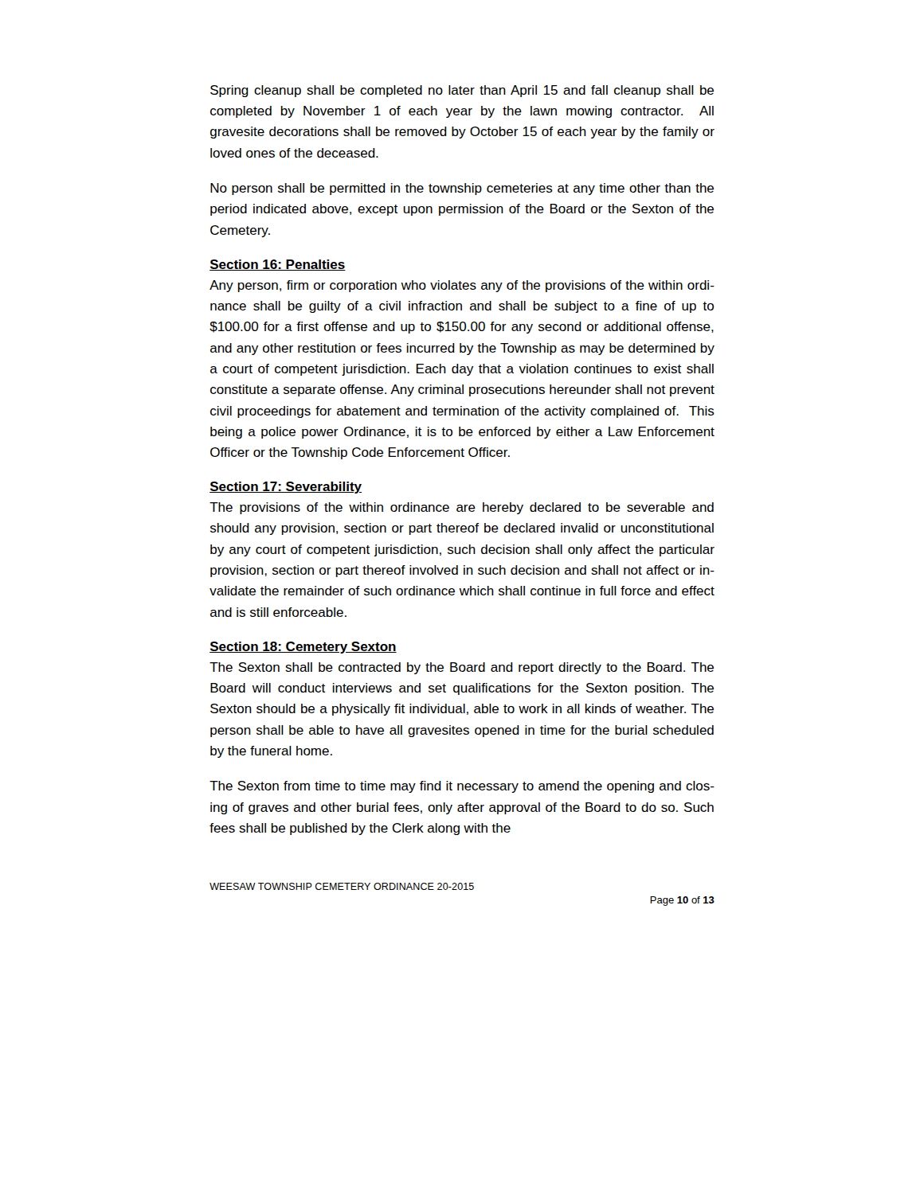Spring cleanup shall be completed no later than April 15 and fall cleanup shall be completed by November 1 of each year by the lawn mowing contractor. All gravesite decorations shall be removed by October 15 of each year by the family or loved ones of the deceased.
No person shall be permitted in the township cemeteries at any time other than the period indicated above, except upon permission of the Board or the Sexton of the Cemetery.
Section 16: Penalties
Any person, firm or corporation who violates any of the provisions of the within ordinance shall be guilty of a civil infraction and shall be subject to a fine of up to $100.00 for a first offense and up to $150.00 for any second or additional offense, and any other restitution or fees incurred by the Township as may be determined by a court of competent jurisdiction. Each day that a violation continues to exist shall constitute a separate offense. Any criminal prosecutions hereunder shall not prevent civil proceedings for abatement and termination of the activity complained of. This being a police power Ordinance, it is to be enforced by either a Law Enforcement Officer or the Township Code Enforcement Officer.
Section 17: Severability
The provisions of the within ordinance are hereby declared to be severable and should any provision, section or part thereof be declared invalid or unconstitutional by any court of competent jurisdiction, such decision shall only affect the particular provision, section or part thereof involved in such decision and shall not affect or invalidate the remainder of such ordinance which shall continue in full force and effect and is still enforceable.
Section 18: Cemetery Sexton
The Sexton shall be contracted by the Board and report directly to the Board. The Board will conduct interviews and set qualifications for the Sexton position. The Sexton should be a physically fit individual, able to work in all kinds of weather. The person shall be able to have all gravesites opened in time for the burial scheduled by the funeral home.
The Sexton from time to time may find it necessary to amend the opening and closing of graves and other burial fees, only after approval of the Board to do so. Such fees shall be published by the Clerk along with the
WEESAW TOWNSHIP CEMETERY ORDINANCE 20-2015
Page 10 of 13